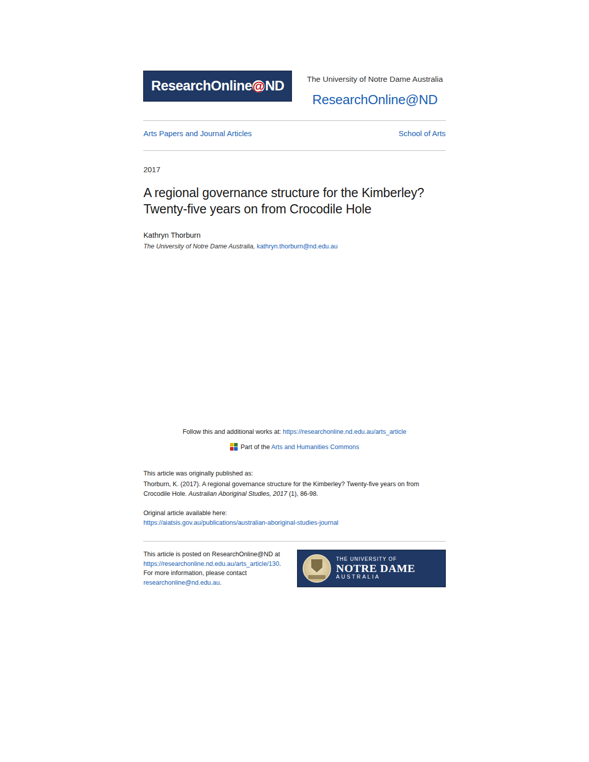ResearchOnline@ND
The University of Notre Dame Australia
ResearchOnline@ND
Arts Papers and Journal Articles
School of Arts
2017
A regional governance structure for the Kimberley? Twenty-five years on from Crocodile Hole
Kathryn Thorburn
The University of Notre Dame Australia, kathryn.thorburn@nd.edu.au
Follow this and additional works at: https://researchonline.nd.edu.au/arts_article
Part of the Arts and Humanities Commons
This article was originally published as:
Thorburn, K. (2017). A regional governance structure for the Kimberley? Twenty-five years on from Crocodile Hole. Australian Aboriginal Studies, 2017 (1), 86-98.
Original article available here:
https://aiatsis.gov.au/publications/australian-aboriginal-studies-journal
This article is posted on ResearchOnline@ND at
https://researchonline.nd.edu.au/arts_article/130. For more information, please contact researchonline@nd.edu.au.
THE UNIVERSITY OF
NOTRE DAME
AUSTRALIA